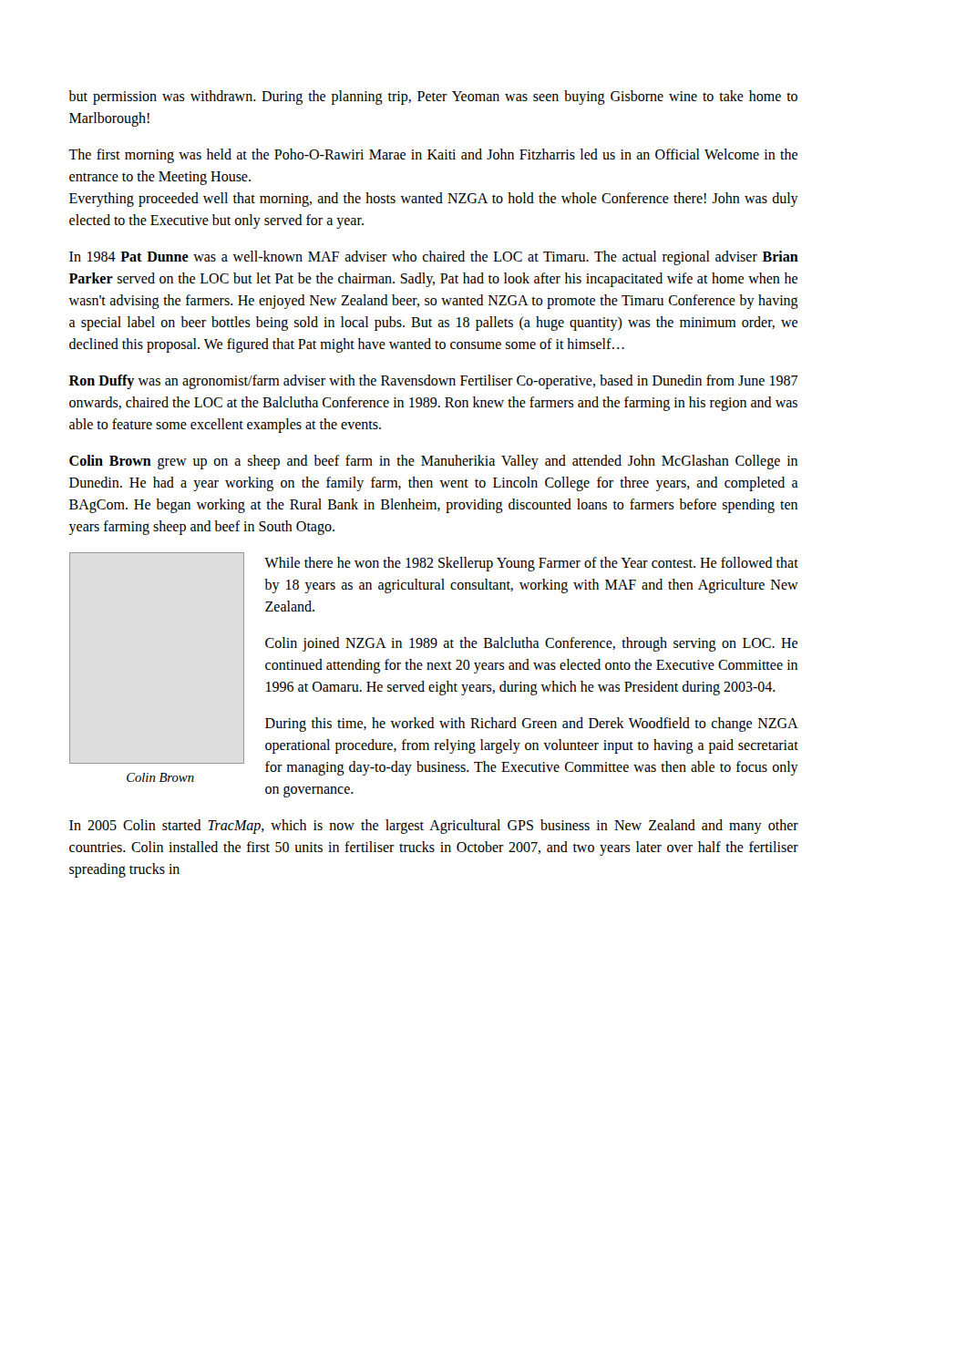but permission was withdrawn. During the planning trip, Peter Yeoman was seen buying Gisborne wine to take home to Marlborough!
The first morning was held at the Poho-O-Rawiri Marae in Kaiti and John Fitzharris led us in an Official Welcome in the entrance to the Meeting House.
Everything proceeded well that morning, and the hosts wanted NZGA to hold the whole Conference there! John was duly elected to the Executive but only served for a year.
In 1984 Pat Dunne was a well-known MAF adviser who chaired the LOC at Timaru. The actual regional adviser Brian Parker served on the LOC but let Pat be the chairman. Sadly, Pat had to look after his incapacitated wife at home when he wasn't advising the farmers. He enjoyed New Zealand beer, so wanted NZGA to promote the Timaru Conference by having a special label on beer bottles being sold in local pubs. But as 18 pallets (a huge quantity) was the minimum order, we declined this proposal. We figured that Pat might have wanted to consume some of it himself…
Ron Duffy was an agronomist/farm adviser with the Ravensdown Fertiliser Co-operative, based in Dunedin from June 1987 onwards, chaired the LOC at the Balclutha Conference in 1989. Ron knew the farmers and the farming in his region and was able to feature some excellent examples at the events.
Colin Brown grew up on a sheep and beef farm in the Manuherikia Valley and attended John McGlashan College in Dunedin. He had a year working on the family farm, then went to Lincoln College for three years, and completed a BAgCom. He began working at the Rural Bank in Blenheim, providing discounted loans to farmers before spending ten years farming sheep and beef in South Otago.
Colin Brown
While there he won the 1982 Skellerup Young Farmer of the Year contest. He followed that by 18 years as an agricultural consultant, working with MAF and then Agriculture New Zealand.
Colin joined NZGA in 1989 at the Balclutha Conference, through serving on LOC. He continued attending for the next 20 years and was elected onto the Executive Committee in 1996 at Oamaru. He served eight years, during which he was President during 2003-04.
During this time, he worked with Richard Green and Derek Woodfield to change NZGA operational procedure, from relying largely on volunteer input to having a paid secretariat for managing day-to-day business. The Executive Committee was then able to focus only on governance.
In 2005 Colin started TracMap, which is now the largest Agricultural GPS business in New Zealand and many other countries. Colin installed the first 50 units in fertiliser trucks in October 2007, and two years later over half the fertiliser spreading trucks in